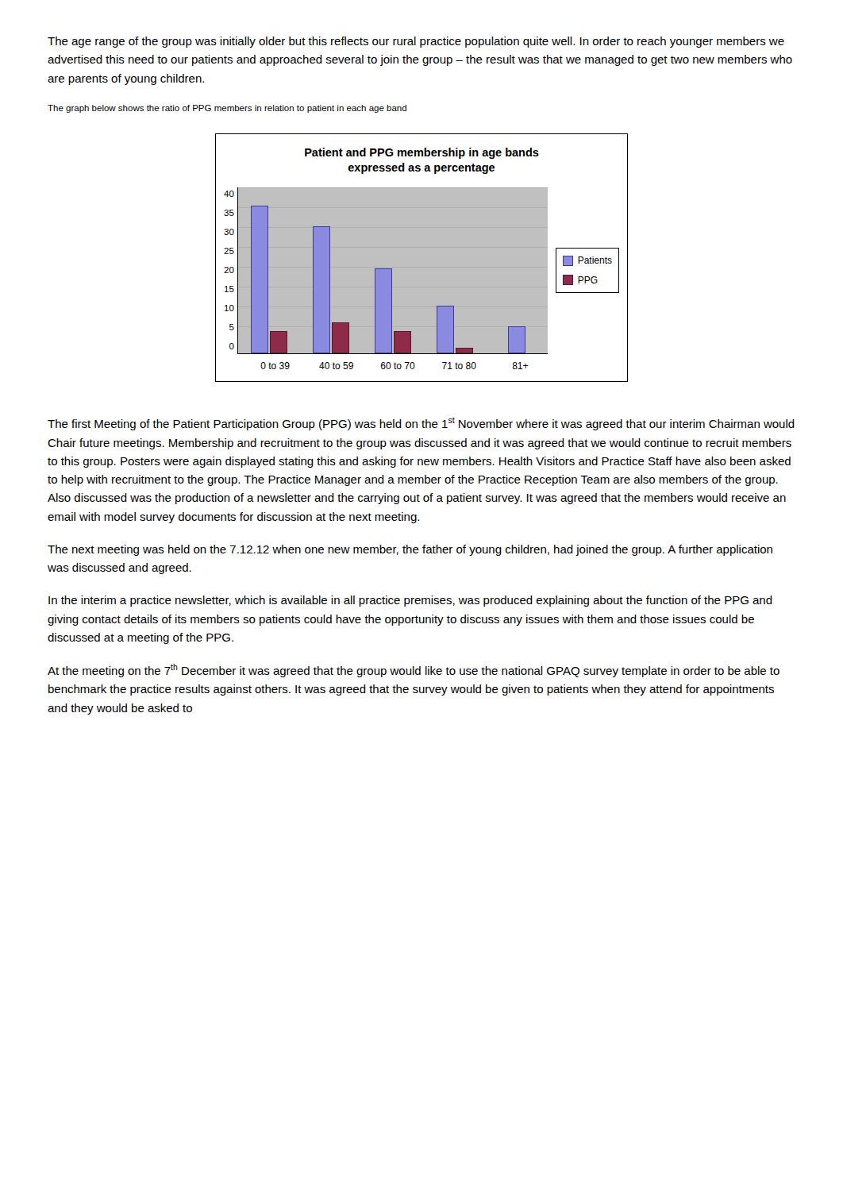The age range of the group was initially older but this reflects our rural practice population quite well. In order to reach younger members we advertised this need to our patients and approached several to join the group – the result was that we managed to get two new members who are parents of young children.
The graph below shows the ratio of PPG members in relation to patient in each age band
Patient and PPG membership in age bands
expressed as a percentage
40 35 30 25 20 15 10 5 0
Patients
PPG
0 to 39 40 to 59 60 to 70 71 to 80 81+
The first Meeting of the Patient Participation Group (PPG) was held on the 1st November where it was agreed that our interim Chairman would Chair future meetings. Membership and recruitment to the group was discussed and it was agreed that we would continue to recruit members to this group. Posters were again displayed stating this and asking for new members. Health Visitors and Practice Staff have also been asked to help with recruitment to the group. The Practice Manager and a member of the Practice Reception Team are also members of the group. Also discussed was the production of a newsletter and the carrying out of a patient survey. It was agreed that the members would receive an email with model survey documents for discussion at the next meeting.
The next meeting was held on the 7.12.12 when one new member, the father of young children, had joined the group. A further application was discussed and agreed.
In the interim a practice newsletter, which is available in all practice premises, was produced explaining about the function of the PPG and giving contact details of its members so patients could have the opportunity to discuss any issues with them and those issues could be discussed at a meeting of the PPG.
At the meeting on the 7th December it was agreed that the group would like to use the national GPAQ survey template in order to be able to benchmark the practice results against others. It was agreed that the survey would be given to patients when they attend for appointments and they would be asked to